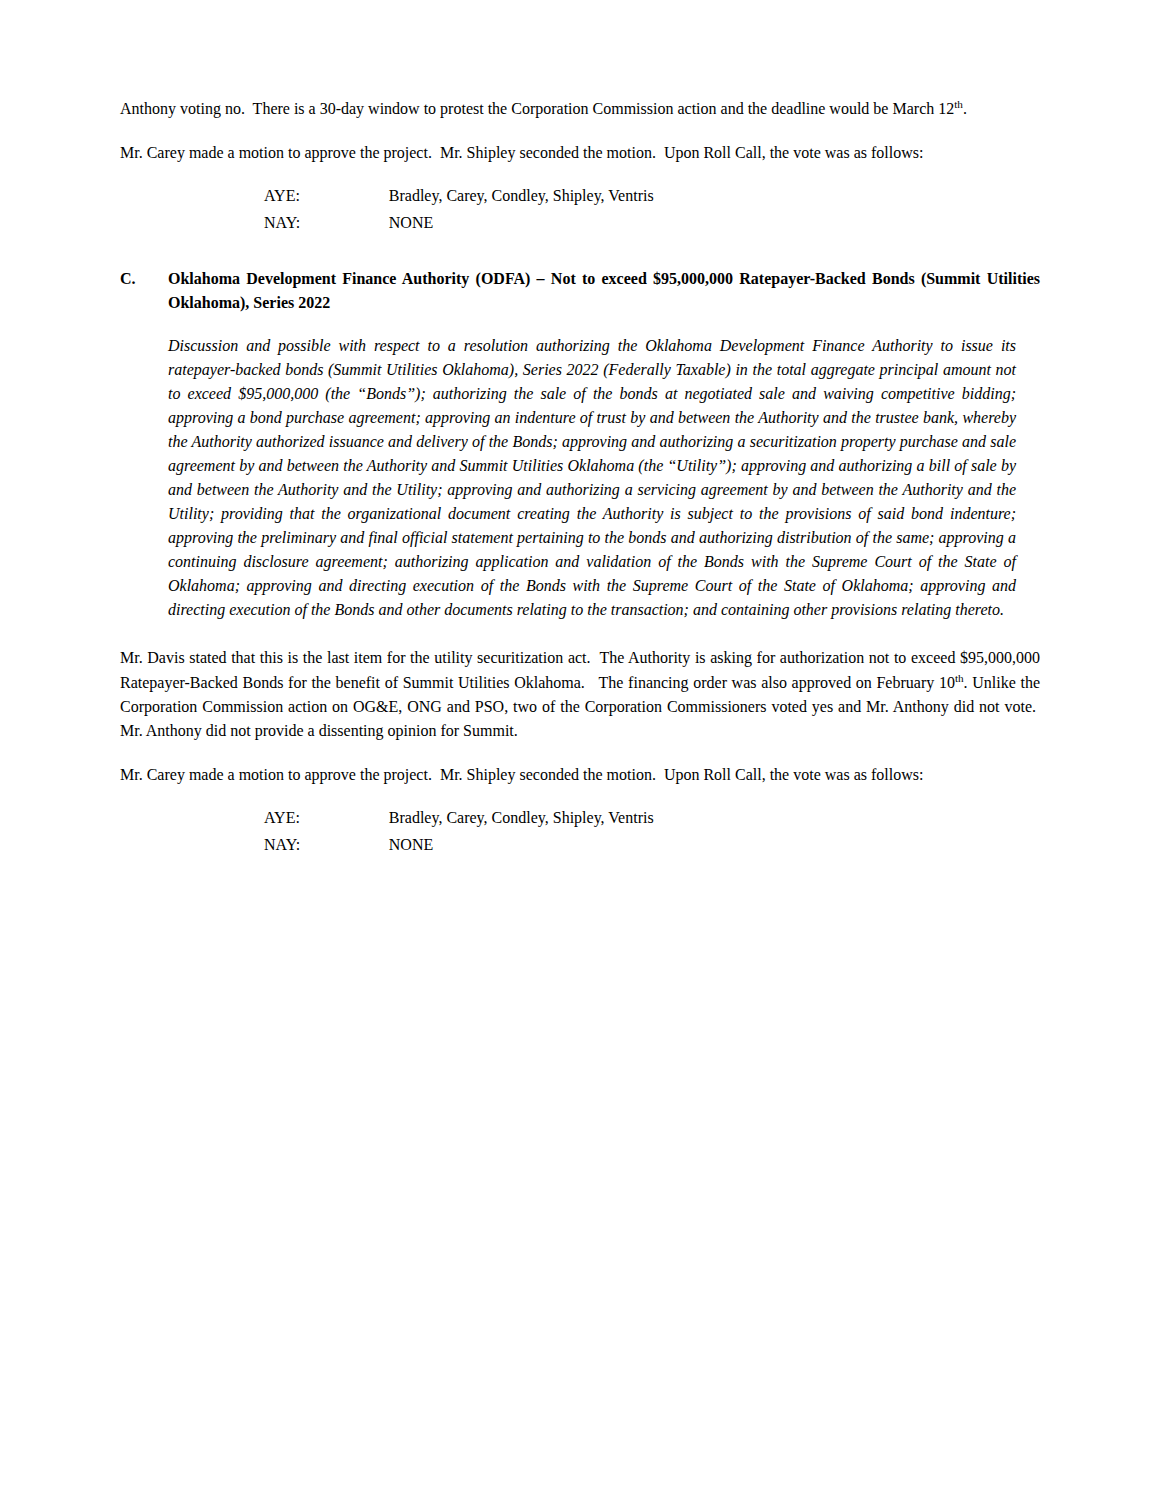Anthony voting no. There is a 30-day window to protest the Corporation Commission action and the deadline would be March 12th.
Mr. Carey made a motion to approve the project. Mr. Shipley seconded the motion. Upon Roll Call, the vote was as follows:
AYE: Bradley, Carey, Condley, Shipley, Ventris
NAY: NONE
C. Oklahoma Development Finance Authority (ODFA) – Not to exceed $95,000,000 Ratepayer-Backed Bonds (Summit Utilities Oklahoma), Series 2022
Discussion and possible with respect to a resolution authorizing the Oklahoma Development Finance Authority to issue its ratepayer-backed bonds (Summit Utilities Oklahoma), Series 2022 (Federally Taxable) in the total aggregate principal amount not to exceed $95,000,000 (the “Bonds”); authorizing the sale of the bonds at negotiated sale and waiving competitive bidding; approving a bond purchase agreement; approving an indenture of trust by and between the Authority and the trustee bank, whereby the Authority authorized issuance and delivery of the Bonds; approving and authorizing a securitization property purchase and sale agreement by and between the Authority and Summit Utilities Oklahoma (the “Utility”); approving and authorizing a bill of sale by and between the Authority and the Utility; approving and authorizing a servicing agreement by and between the Authority and the Utility; providing that the organizational document creating the Authority is subject to the provisions of said bond indenture; approving the preliminary and final official statement pertaining to the bonds and authorizing distribution of the same; approving a continuing disclosure agreement; authorizing application and validation of the Bonds with the Supreme Court of the State of Oklahoma; approving and directing execution of the Bonds with the Supreme Court of the State of Oklahoma; approving and directing execution of the Bonds and other documents relating to the transaction; and containing other provisions relating thereto.
Mr. Davis stated that this is the last item for the utility securitization act. The Authority is asking for authorization not to exceed $95,000,000 Ratepayer-Backed Bonds for the benefit of Summit Utilities Oklahoma. The financing order was also approved on February 10th. Unlike the Corporation Commission action on OG&E, ONG and PSO, two of the Corporation Commissioners voted yes and Mr. Anthony did not vote. Mr. Anthony did not provide a dissenting opinion for Summit.
Mr. Carey made a motion to approve the project. Mr. Shipley seconded the motion. Upon Roll Call, the vote was as follows:
AYE: Bradley, Carey, Condley, Shipley, Ventris
NAY: NONE